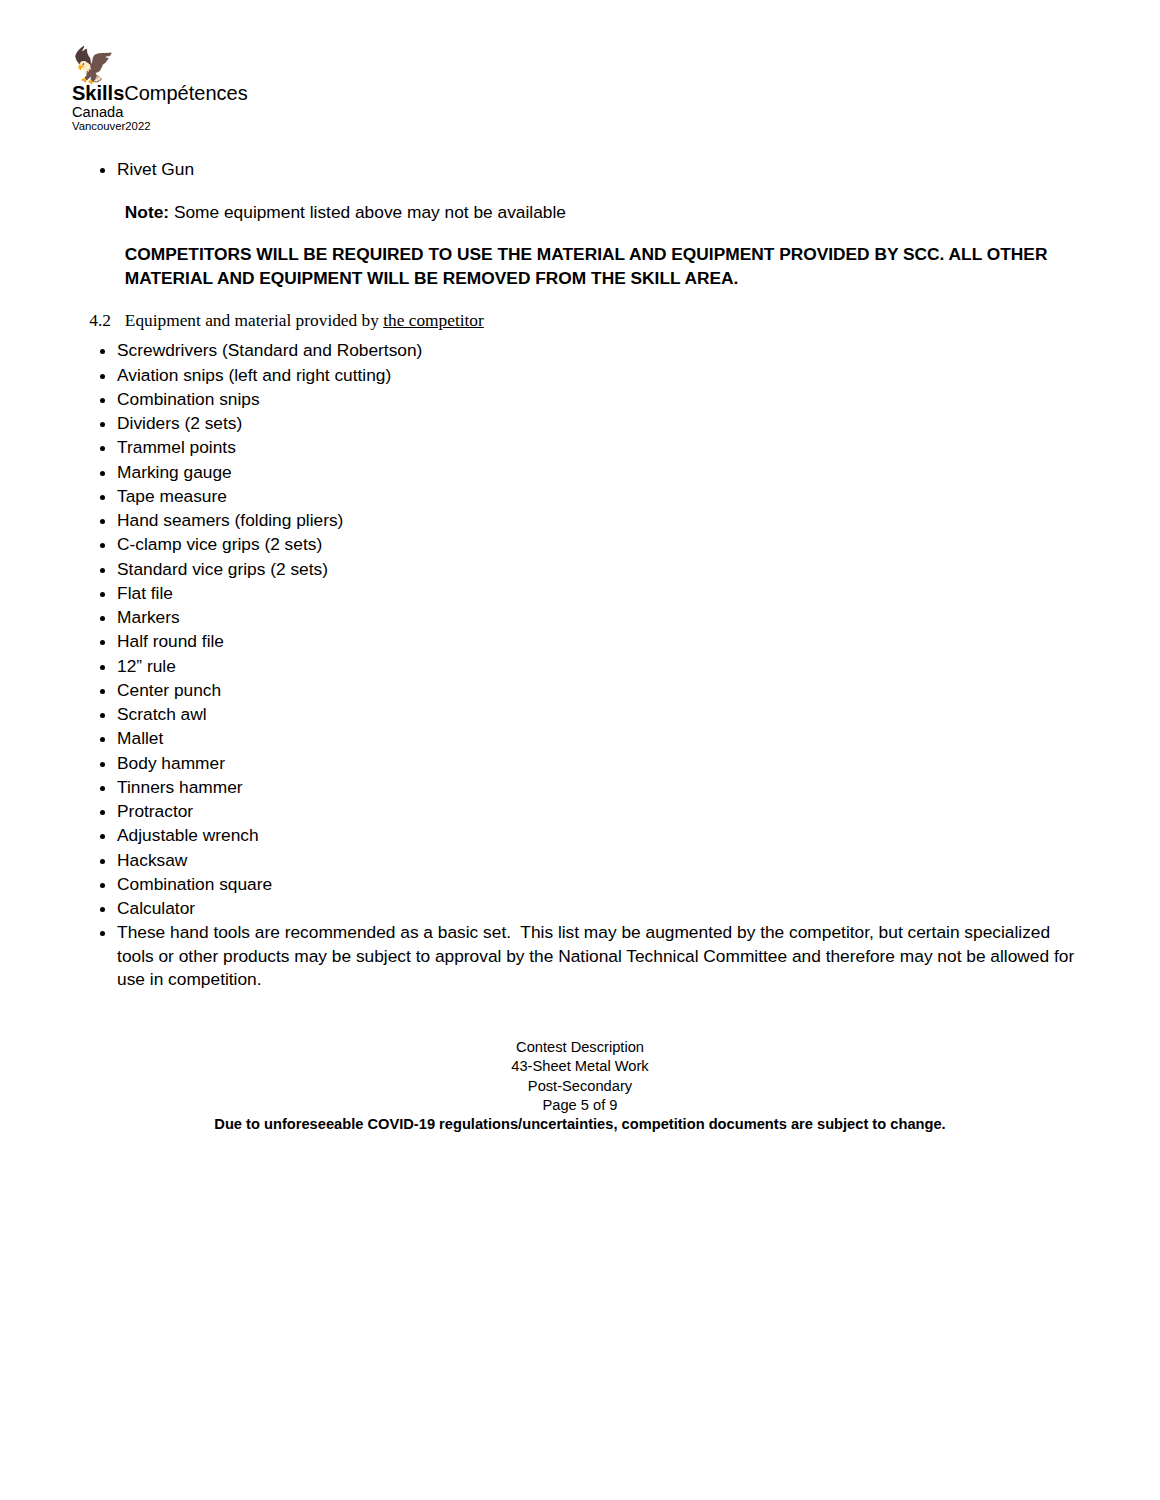🦅 Skills Compétences Canada Vancouver2022
Rivet Gun
Note: Some equipment listed above may not be available
COMPETITORS WILL BE REQUIRED TO USE THE MATERIAL AND EQUIPMENT PROVIDED BY SCC. ALL OTHER MATERIAL AND EQUIPMENT WILL BE REMOVED FROM THE SKILL AREA.
4.2 Equipment and material provided by the competitor
Screwdrivers (Standard and Robertson)
Aviation snips (left and right cutting)
Combination snips
Dividers (2 sets)
Trammel points
Marking gauge
Tape measure
Hand seamers (folding pliers)
C-clamp vice grips (2 sets)
Standard vice grips (2 sets)
Flat file
Markers
Half round file
12” rule
Center punch
Scratch awl
Mallet
Body hammer
Tinners hammer
Protractor
Adjustable wrench
Hacksaw
Combination square
Calculator
These hand tools are recommended as a basic set. This list may be augmented by the competitor, but certain specialized tools or other products may be subject to approval by the National Technical Committee and therefore may not be allowed for use in competition.
Contest Description
43-Sheet Metal Work
Post-Secondary
Page 5 of 9
Due to unforeseeable COVID-19 regulations/uncertainties, competition documents are subject to change.